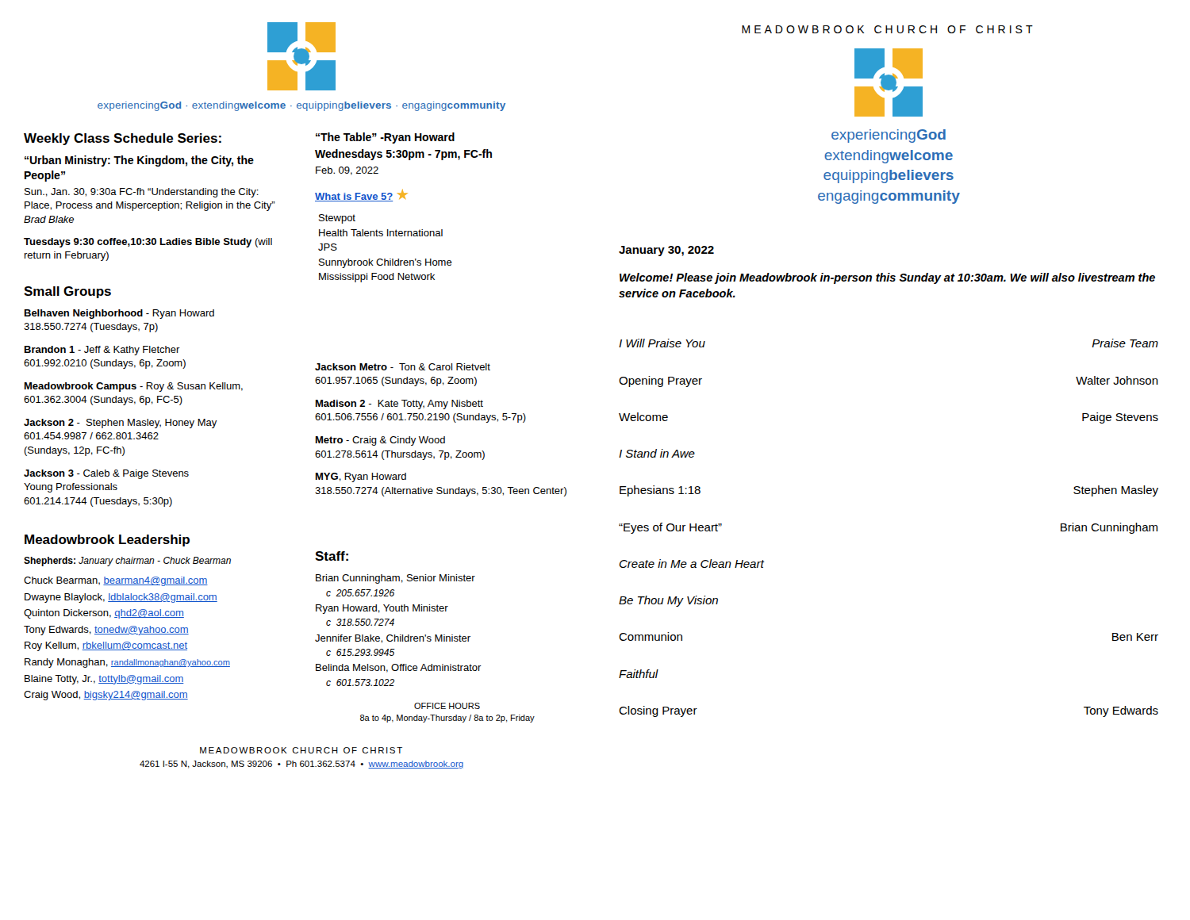experiencingGod · extendingwelcome · equippingbelievers · engagingcommunity
Weekly Class Schedule Series:
“Urban Ministry: The Kingdom, the City, the People”
Sun., Jan. 30, 9:30a FC-fh “Understanding the City: Place, Process and Misperception; Religion in the City” Brad Blake
Tuesdays 9:30 coffee,10:30 Ladies Bible Study (will return in February)
Small Groups
Belhaven Neighborhood - Ryan Howard
318.550.7274 (Tuesdays, 7p)
Brandon 1 - Jeff & Kathy Fletcher
601.992.0210 (Sundays, 6p, Zoom)
Meadowbrook Campus - Roy & Susan Kellum, 601.362.3004 (Sundays, 6p, FC-5)
Jackson 2 - Stephen Masley, Honey May
601.454.9987 / 662.801.3462
(Sundays, 12p, FC-fh)
Jackson 3 - Caleb & Paige Stevens
Young Professionals
601.214.1744 (Tuesdays, 5:30p)
Meadowbrook Leadership
Shepherds: January chairman - Chuck Bearman
Chuck Bearman, bearman4@gmail.com
Dwayne Blaylock, ldblalock38@gmail.com
Quinton Dickerson, qhd2@aol.com
Tony Edwards, tonedw@yahoo.com
Roy Kellum, rbkellum@comcast.net
Randy Monaghan, randallmonaghan@yahoo.com
Blaine Totty, Jr., tottylb@gmail.com
Craig Wood, bigsky214@gmail.com
“The Table” -Ryan Howard
Wednesdays 5:30pm - 7pm, FC-fh
Feb. 09, 2022
What is Fave 5?
Stewpot
Health Talents International
JPS
Sunnybrook Children's Home
Mississippi Food Network
Jackson Metro - Ton & Carol Rietvelt
601.957.1065 (Sundays, 6p, Zoom)
Madison 2 - Kate Totty, Amy Nisbett
601.506.7556 / 601.750.2190 (Sundays, 5-7p)
Metro - Craig & Cindy Wood
601.278.5614 (Thursdays, 7p, Zoom)
MYG, Ryan Howard
318.550.7274 (Alternative Sundays, 5:30, Teen Center)
Staff:
Brian Cunningham, Senior Minister
c 205.657.1926
Ryan Howard, Youth Minister
c 318.550.7274
Jennifer Blake, Children's Minister
c 615.293.9945
Belinda Melson, Office Administrator
c 601.573.1022
OFFICE HOURS
8a to 4p, Monday-Thursday / 8a to 2p, Friday
MEADOWBROOK CHURCH OF CHRIST
4261 I-55 N, Jackson, MS 39206 • Ph 601.362.5374 • www.meadowbrook.org
MEADOWBROOK CHURCH OF CHRIST
experiencingGod
extendingwelcome
equippingbelievers
engagingcommunity
January 30, 2022
Welcome! Please join Meadowbrook in-person this Sunday at 10:30am. We will also livestream the service on Facebook.
| I Will Praise You | Praise Team |
| Opening Prayer | Walter Johnson |
| Welcome | Paige Stevens |
| I Stand in Awe | |
| Ephesians 1:18 | Stephen Masley |
| “Eyes of Our Heart” | Brian Cunningham |
| Create in Me a Clean Heart | |
| Be Thou My Vision | |
| Communion | Ben Kerr |
| Faithful | |
| Closing Prayer | Tony Edwards |